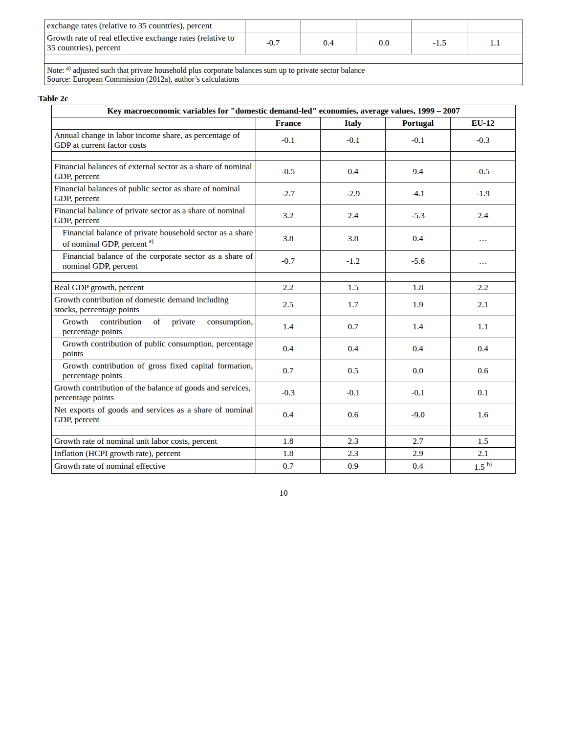| exchange rates (relative to 35 countries), percent | | | | | |
| Growth rate of real effective exchange rates (relative to 35 countries), percent | -0.7 | 0.4 | 0.0 | -1.5 | 1.1 |
| Note: a) adjusted such that private household plus corporate balances sum up to private sector balance Source: European Commission (2012a), author’s calculations |
Table 2c
| Key macroeconomic variables for "domestic demand-led" economies, average values, 1999 – 2007 |
| | France | Italy | Portugal | EU-12 |
| Annual change in labor income share, as percentage of GDP at current factor costs | -0.1 | -0.1 | -0.1 | -0.3 |
| Financial balances of external sector as a share of nominal GDP, percent | -0.5 | 0.4 | 9.4 | -0.5 |
| Financial balances of public sector as share of nominal GDP, percent | -2.7 | -2.9 | -4.1 | -1.9 |
| Financial balance of private sector as a share of nominal GDP, percent | 3.2 | 2.4 | -5.3 | 2.4 |
| Financial balance of private household sector as a share of nominal GDP, percent a) | 3.8 | 3.8 | 0.4 | … |
| Financial balance of the corporate sector as a share of nominal GDP, percent | -0.7 | -1.2 | -5.6 | … |
| Real GDP growth, percent | 2.2 | 1.5 | 1.8 | 2.2 |
| Growth contribution of domestic demand including stocks, percentage points | 2.5 | 1.7 | 1.9 | 2.1 |
| Growth contribution of private consumption, percentage points | 1.4 | 0.7 | 1.4 | 1.1 |
| Growth contribution of public consumption, percentage points | 0.4 | 0.4 | 0.4 | 0.4 |
| Growth contribution of gross fixed capital formation, percentage points | 0.7 | 0.5 | 0.0 | 0.6 |
| Growth contribution of the balance of goods and services, percentage points | -0.3 | -0.1 | -0.1 | 0.1 |
| Net exports of goods and services as a share of nominal GDP, percent | 0.4 | 0.6 | -9.0 | 1.6 |
| Growth rate of nominal unit labor costs, percent | 1.8 | 2.3 | 2.7 | 1.5 |
| Inflation (HCPI growth rate), percent | 1.8 | 2.3 | 2.9 | 2.1 |
| Growth rate of nominal effective | 0.7 | 0.9 | 0.4 | 1.5 b) |
10